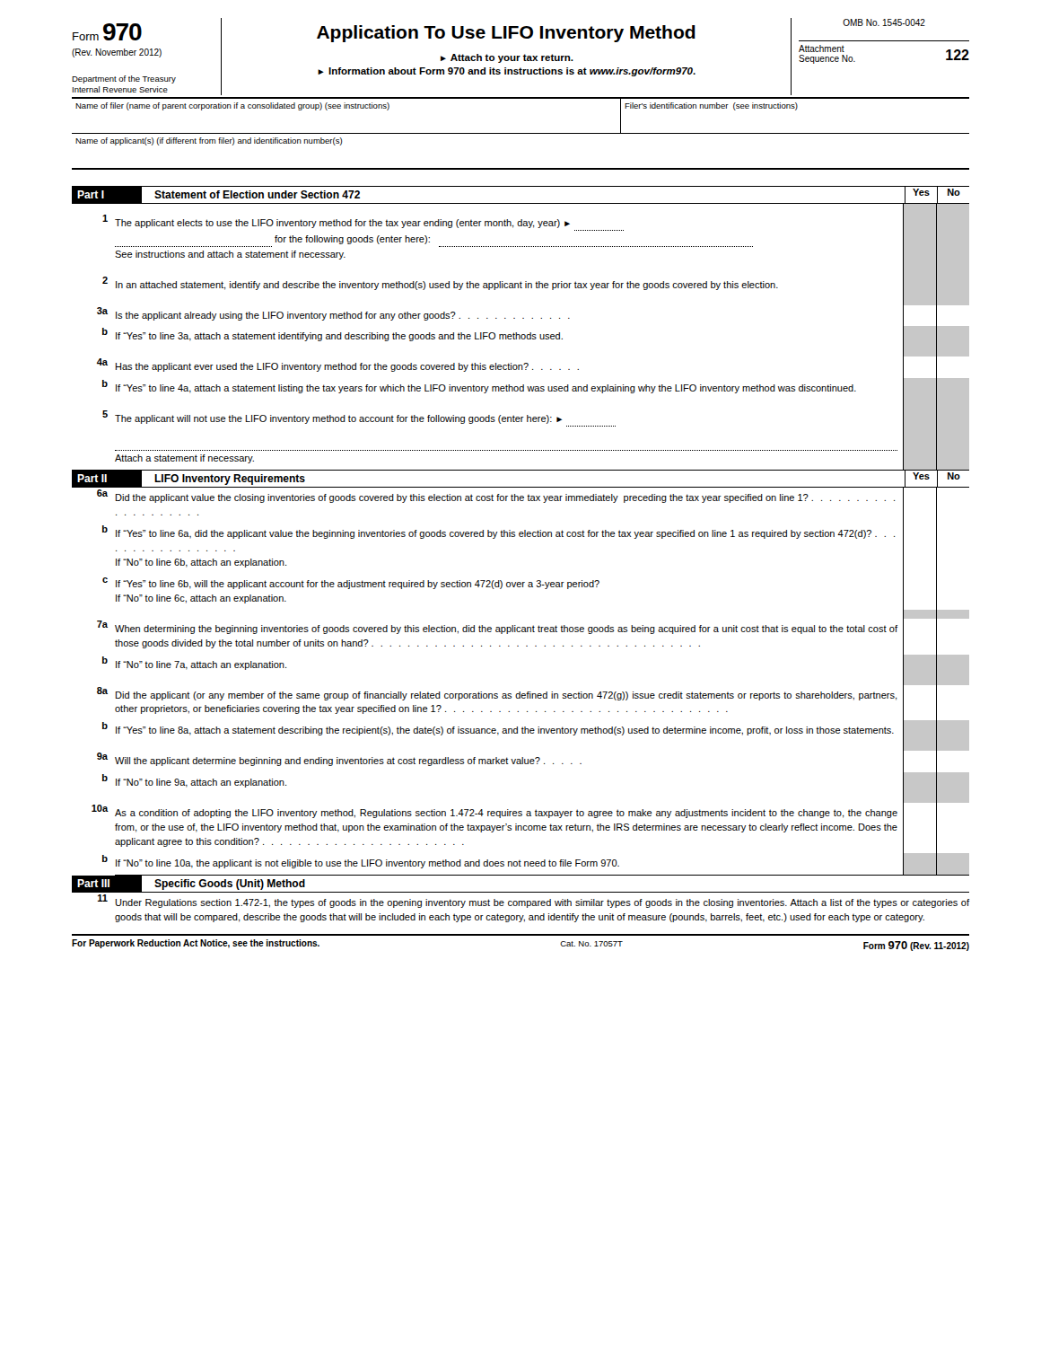Form 970
(Rev. November 2012)
Department of the Treasury
Internal Revenue Service
Application To Use LIFO Inventory Method
► Attach to your tax return.
► Information about Form 970 and its instructions is at www.irs.gov/form970.
OMB No. 1545-0042
Attachment
Sequence No. 122
Name of filer (name of parent corporation if a consolidated group) (see instructions)
Filer's identification number (see instructions)
Name of applicant(s) (if different from filer) and identification number(s)
Part I
Statement of Election under Section 472
Yes
No
| 1 | The applicant elects to use the LIFO inventory method for the tax year ending (enter month, day, year) ► for the following goods (enter here): See instructions and attach a statement if necessary. | | |
| 2 | In an attached statement, identify and describe the inventory method(s) used by the applicant in the prior tax year for the goods covered by this election. | | |
| 3a | Is the applicant already using the LIFO inventory method for any other goods? . . . . . . . . . . . . . | | |
| b | If “Yes” to line 3a, attach a statement identifying and describing the goods and the LIFO methods used. | | |
| 4a | Has the applicant ever used the LIFO inventory method for the goods covered by this election? . . . . . . | | |
| b | If “Yes” to line 4a, attach a statement listing the tax years for which the LIFO inventory method was used and explaining why the LIFO inventory method was discontinued. | | |
| 5 | The applicant will not use the LIFO inventory method to account for the following goods (enter here): ► Attach a statement if necessary. | | |
Part II
LIFO Inventory Requirements
Yes
No
| 6a | Did the applicant value the closing inventories of goods covered by this election at cost for the tax year immediately preceding the tax year specified on line 1? . . . . . . . . . . . . . . . . . . . . | | |
| b | If “Yes” to line 6a, did the applicant value the beginning inventories of goods covered by this election at cost for the tax year specified on line 1 as required by section 472(d)? . . . . . . . . . . . . . . . . . If “No” to line 6b, attach an explanation. | | |
| c | If “Yes” to line 6b, will the applicant account for the adjustment required by section 472(d) over a 3-year period? If “No” to line 6c, attach an explanation. | | |
| 7a | When determining the beginning inventories of goods covered by this election, did the applicant treat those goods as being acquired for a unit cost that is equal to the total cost of those goods divided by the total number of units on hand? . . . . . . . . . . . . . . . . . . . . . . . . . . . . . . . . . . . . . | | |
| b | If “No” to line 7a, attach an explanation. | | |
| 8a | Did the applicant (or any member of the same group of financially related corporations as defined in section 472(g)) issue credit statements or reports to shareholders, partners, other proprietors, or beneficiaries covering the tax year specified on line 1? . . . . . . . . . . . . . . . . . . . . . . . . . . . . . . . . | | |
| b | If “Yes” to line 8a, attach a statement describing the recipient(s), the date(s) of issuance, and the inventory method(s) used to determine income, profit, or loss in those statements. | | |
| 9a | Will the applicant determine beginning and ending inventories at cost regardless of market value? . . . . . | | |
| b | If “No” to line 9a, attach an explanation. | | |
| 10a | As a condition of adopting the LIFO inventory method, Regulations section 1.472-4 requires a taxpayer to agree to make any adjustments incident to the change to, the change from, or the use of, the LIFO inventory method that, upon the examination of the taxpayer’s income tax return, the IRS determines are necessary to clearly reflect income. Does the applicant agree to this condition? . . . . . . . . . . . . . . . . . . . . . . . | | |
| b | If “No” to line 10a, the applicant is not eligible to use the LIFO inventory method and does not need to file Form 970. | | |
Part III
Specific Goods (Unit) Method
| 11 | Under Regulations section 1.472-1, the types of goods in the opening inventory must be compared with similar types of goods in the closing inventories. Attach a list of the types or categories of goods that will be compared, describe the goods that will be included in each type or category, and identify the unit of measure (pounds, barrels, feet, etc.) used for each type or category. |
For Paperwork Reduction Act Notice, see the instructions.
Cat. No. 17057T
Form 970 (Rev. 11-2012)